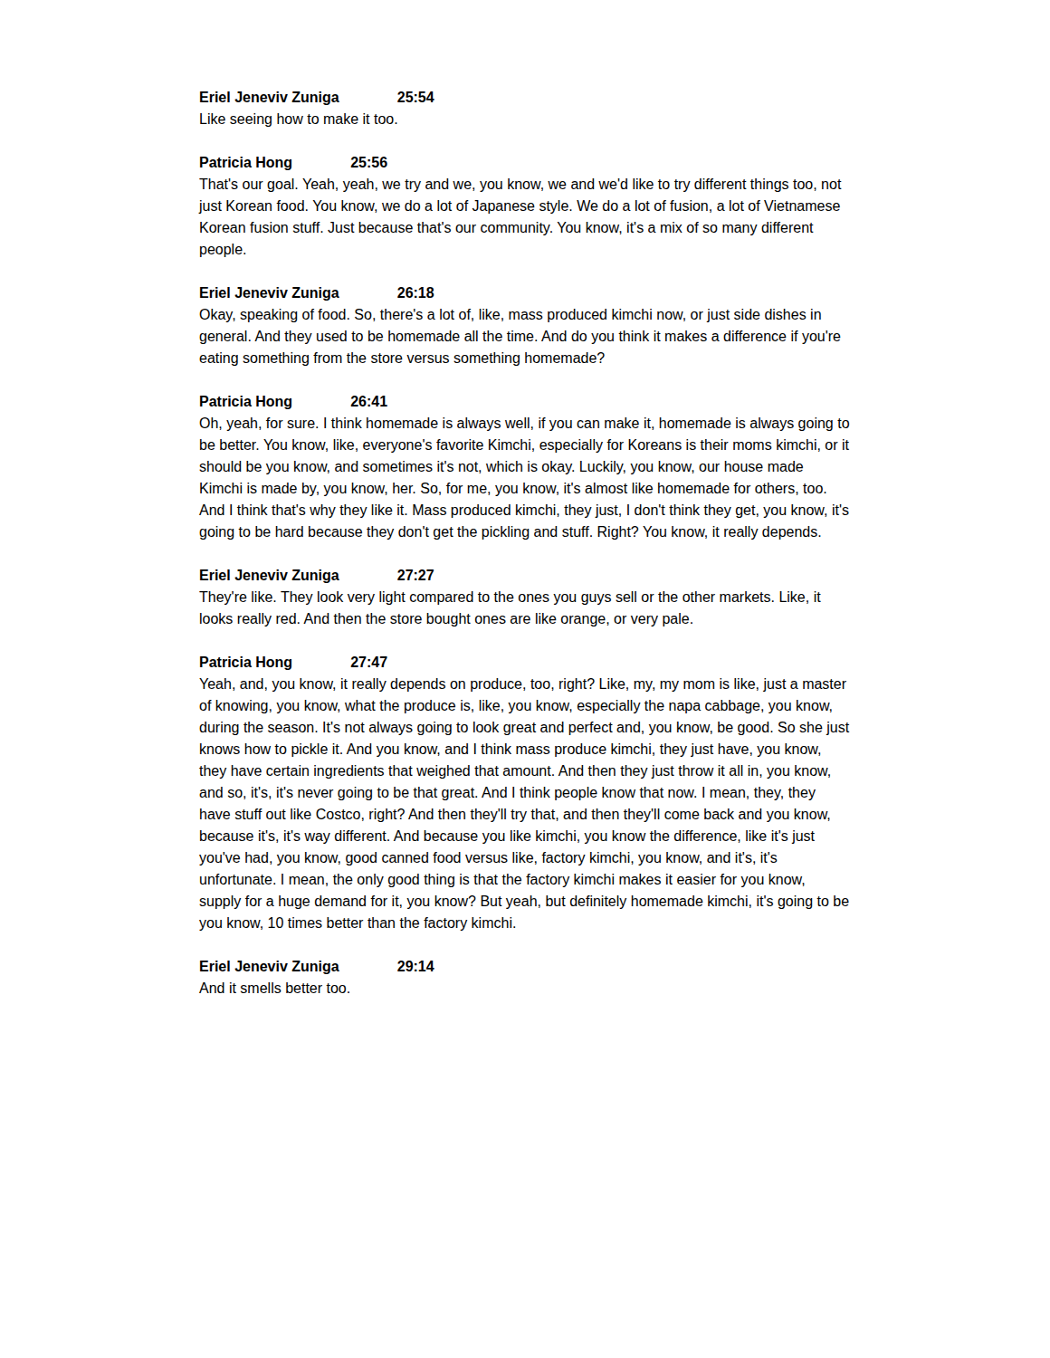Eriel Jeneviv Zuniga 25:54
Like seeing how to make it too.
Patricia Hong 25:56
That's our goal. Yeah, yeah, we try and we, you know, we and we'd like to try different things too, not just Korean food. You know, we do a lot of Japanese style. We do a lot of fusion, a lot of Vietnamese Korean fusion stuff. Just because that's our community. You know, it's a mix of so many different people.
Eriel Jeneviv Zuniga 26:18
Okay, speaking of food. So, there's a lot of, like, mass produced kimchi now, or just side dishes in general. And they used to be homemade all the time. And do you think it makes a difference if you're eating something from the store versus something homemade?
Patricia Hong 26:41
Oh, yeah, for sure. I think homemade is always well, if you can make it, homemade is always going to be better. You know, like, everyone's favorite Kimchi, especially for Koreans is their moms kimchi, or it should be you know, and sometimes it's not, which is okay. Luckily, you know, our house made Kimchi is made by, you know, her. So, for me, you know, it's almost like homemade for others, too. And I think that's why they like it. Mass produced kimchi, they just, I don't think they get, you know, it's going to be hard because they don't get the pickling and stuff. Right? You know, it really depends.
Eriel Jeneviv Zuniga 27:27
They're like. They look very light compared to the ones you guys sell or the other markets. Like, it looks really red. And then the store bought ones are like orange, or very pale.
Patricia Hong 27:47
Yeah, and, you know, it really depends on produce, too, right? Like, my, my mom is like, just a master of knowing, you know, what the produce is, like, you know, especially the napa cabbage, you know, during the season. It's not always going to look great and perfect and, you know, be good. So she just knows how to pickle it. And you know, and I think mass produce kimchi, they just have, you know, they have certain ingredients that weighed that amount. And then they just throw it all in, you know, and so, it's, it's never going to be that great. And I think people know that now. I mean, they, they have stuff out like Costco, right? And then they'll try that, and then they'll come back and you know, because it's, it's way different. And because you like kimchi, you know the difference, like it's just you've had, you know, good canned food versus like, factory kimchi, you know, and it's, it's unfortunate. I mean, the only good thing is that the factory kimchi makes it easier for you know, supply for a huge demand for it, you know? But yeah, but definitely homemade kimchi, it's going to be you know, 10 times better than the factory kimchi.
Eriel Jeneviv Zuniga 29:14
And it smells better too.